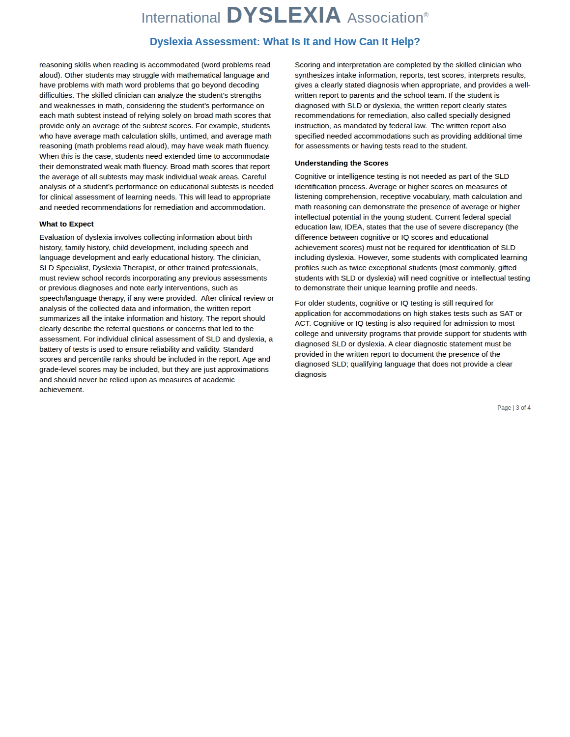International DYSLEXIA Association®
Dyslexia Assessment: What Is It and How Can It Help?
reasoning skills when reading is accommodated (word problems read aloud). Other students may struggle with mathematical language and have problems with math word problems that go beyond decoding difficulties. The skilled clinician can analyze the student’s strengths and weaknesses in math, considering the student’s performance on each math subtest instead of relying solely on broad math scores that provide only an average of the subtest scores. For example, students who have average math calculation skills, untimed, and average math reasoning (math problems read aloud), may have weak math fluency. When this is the case, students need extended time to accommodate their demonstrated weak math fluency. Broad math scores that report the average of all subtests may mask individual weak areas. Careful analysis of a student’s performance on educational subtests is needed for clinical assessment of learning needs. This will lead to appropriate and needed recommendations for remediation and accommodation.
What to Expect
Evaluation of dyslexia involves collecting information about birth history, family history, child development, including speech and language development and early educational history. The clinician, SLD Specialist, Dyslexia Therapist, or other trained professionals, must review school records incorporating any previous assessments or previous diagnoses and note early interventions, such as speech/language therapy, if any were provided. After clinical review or analysis of the collected data and information, the written report summarizes all the intake information and history. The report should clearly describe the referral questions or concerns that led to the assessment. For individual clinical assessment of SLD and dyslexia, a battery of tests is used to ensure reliability and validity. Standard scores and percentile ranks should be included in the report. Age and grade-level scores may be included, but they are just approximations and should never be relied upon as measures of academic achievement.
Scoring and interpretation are completed by the skilled clinician who synthesizes intake information, reports, test scores, interprets results, gives a clearly stated diagnosis when appropriate, and provides a well-written report to parents and the school team. If the student is diagnosed with SLD or dyslexia, the written report clearly states recommendations for remediation, also called specially designed instruction, as mandated by federal law. The written report also specified needed accommodations such as providing additional time for assessments or having tests read to the student.
Understanding the Scores
Cognitive or intelligence testing is not needed as part of the SLD identification process. Average or higher scores on measures of listening comprehension, receptive vocabulary, math calculation and math reasoning can demonstrate the presence of average or higher intellectual potential in the young student. Current federal special education law, IDEA, states that the use of severe discrepancy (the difference between cognitive or IQ scores and educational achievement scores) must not be required for identification of SLD including dyslexia. However, some students with complicated learning profiles such as twice exceptional students (most commonly, gifted students with SLD or dyslexia) will need cognitive or intellectual testing to demonstrate their unique learning profile and needs.
For older students, cognitive or IQ testing is still required for application for accommodations on high stakes tests such as SAT or ACT. Cognitive or IQ testing is also required for admission to most college and university programs that provide support for students with diagnosed SLD or dyslexia. A clear diagnostic statement must be provided in the written report to document the presence of the diagnosed SLD; qualifying language that does not provide a clear diagnosis
Page | 3 of 4